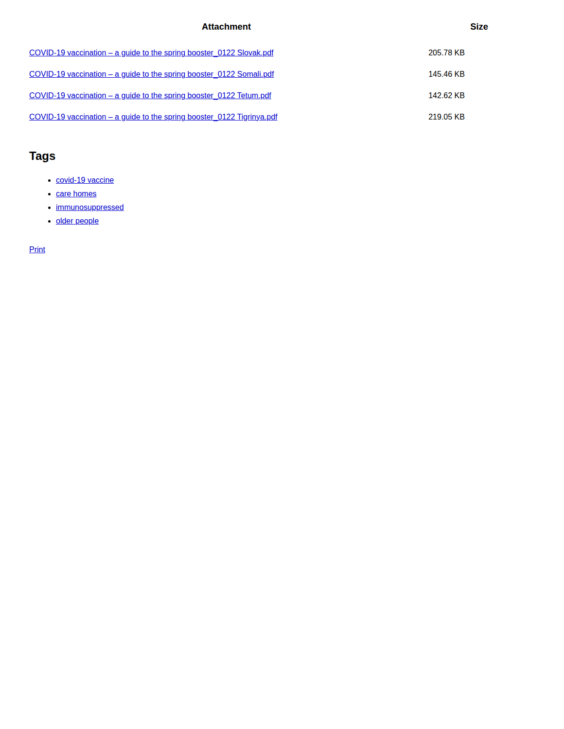| Attachment | Size |
| --- | --- |
| COVID-19 vaccination – a guide to the spring booster_0122 Slovak.pdf | 205.78 KB |
| COVID-19 vaccination – a guide to the spring booster_0122 Somali.pdf | 145.46 KB |
| COVID-19 vaccination – a guide to the spring booster_0122 Tetum.pdf | 142.62 KB |
| COVID-19 vaccination – a guide to the spring booster_0122 Tigrinya.pdf | 219.05 KB |
Tags
covid-19 vaccine
care homes
immunosuppressed
older people
Print